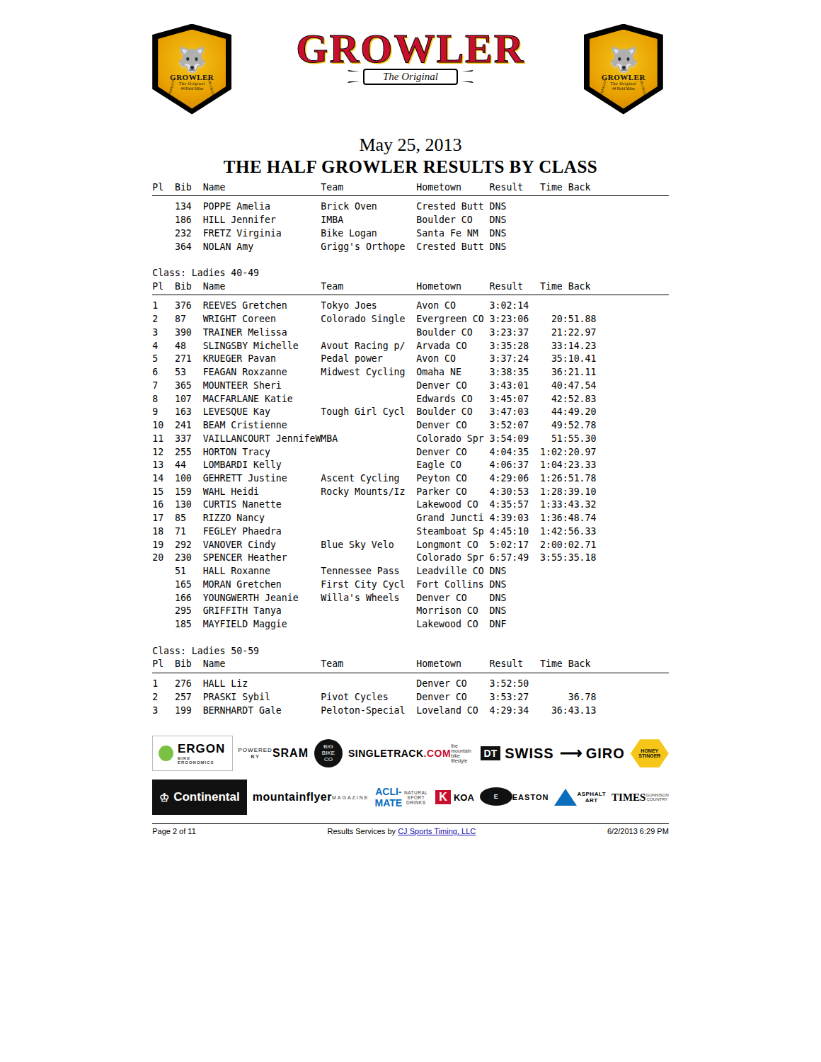🐺
GROWLER
The Original
44 Field Miles
GUNNISON COLORADO
GROWLER
The Original
🐺
GROWLER
The Original
44 Field Miles
GUNNISON COLORADO
May 25, 2013
THE HALF GROWLER RESULTS BY CLASS
Pl  Bib  Name                 Team             Hometown     Result   Time Back
    134  POPPE Amelia         Brick Oven       Crested Butt DNS
    186  HILL Jennifer        IMBA             Boulder CO   DNS
    232  FRETZ Virginia       Bike Logan       Santa Fe NM  DNS
    364  NOLAN Amy            Grigg's Orthope  Crested Butt DNS

Class: Ladies 40-49
Pl  Bib  Name                 Team             Hometown     Result   Time Back
1   376  REEVES Gretchen      Tokyo Joes       Avon CO      3:02:14
2   87   WRIGHT Coreen        Colorado Single  Evergreen CO 3:23:06    20:51.88
3   390  TRAINER Melissa                       Boulder CO   3:23:37    21:22.97
4   48   SLINGSBY Michelle    Avout Racing p/  Arvada CO    3:35:28    33:14.23
5   271  KRUEGER Pavan        Pedal power      Avon CO      3:37:24    35:10.41
6   53   FEAGAN Roxzanne      Midwest Cycling  Omaha NE     3:38:35    36:21.11
7   365  MOUNTEER Sheri                        Denver CO    3:43:01    40:47.54
8   107  MACFARLANE Katie                      Edwards CO   3:45:07    42:52.83
9   163  LEVESQUE Kay         Tough Girl Cycl  Boulder CO   3:47:03    44:49.20
10  241  BEAM Cristienne                       Denver CO    3:52:07    49:52.78
11  337  VAILLANCOURT JennifeWMBA              Colorado Spr 3:54:09    51:55.30
12  255  HORTON Tracy                          Denver CO    4:04:35  1:02:20.97
13  44   LOMBARDI Kelly                        Eagle CO     4:06:37  1:04:23.33
14  100  GEHRETT Justine      Ascent Cycling   Peyton CO    4:29:06  1:26:51.78
15  159  WAHL Heidi           Rocky Mounts/Iz  Parker CO    4:30:53  1:28:39.10
16  130  CURTIS Nanette                        Lakewood CO  4:35:57  1:33:43.32
17  85   RIZZO Nancy                           Grand Juncti 4:39:03  1:36:48.74
18  71   FEGLEY Phaedra                        Steamboat Sp 4:45:10  1:42:56.33
19  292  VANOVER Cindy        Blue Sky Velo    Longmont CO  5:02:17  2:00:02.71
20  230  SPENCER Heather                       Colorado Spr 6:57:49  3:55:35.18
    51   HALL Roxanne         Tennessee Pass   Leadville CO DNS
    165  MORAN Gretchen       First City Cycl  Fort Collins DNS
    166  YOUNGWERTH Jeanie    Willa's Wheels   Denver CO    DNS
    295  GRIFFITH Tanya                        Morrison CO  DNS
    185  MAYFIELD Maggie                       Lakewood CO  DNF

Class: Ladies 50-59
Pl  Bib  Name                 Team             Hometown     Result   Time Back
1   276  HALL Liz                              Denver CO    3:52:50
2   257  PRASKI Sybil         Pivot Cycles     Denver CO    3:53:27       36.78
3   199  BERNHARDT Gale       Peloton-Special  Loveland CO  4:29:34    36:43.13
ERGONBIKE ERGONOMICS
POWERED BY
SRAM
BIG
BIKE
CO
SINGLETRACK.COM
the mountain bike lifestyle
DT SWISS
⟶GIRO
HONEY
STINGER
♔Continental
mountainflyer
MAGAZINE
ACLI-MATE
NATURAL SPORT DRINKS
KKOA
E
EASTON
ASPHALT ART
TIMES
GUNNISON COUNTRY
Page 2 of 11
Results Services by CJ Sports Timing, LLC
6/2/2013 6:29 PM